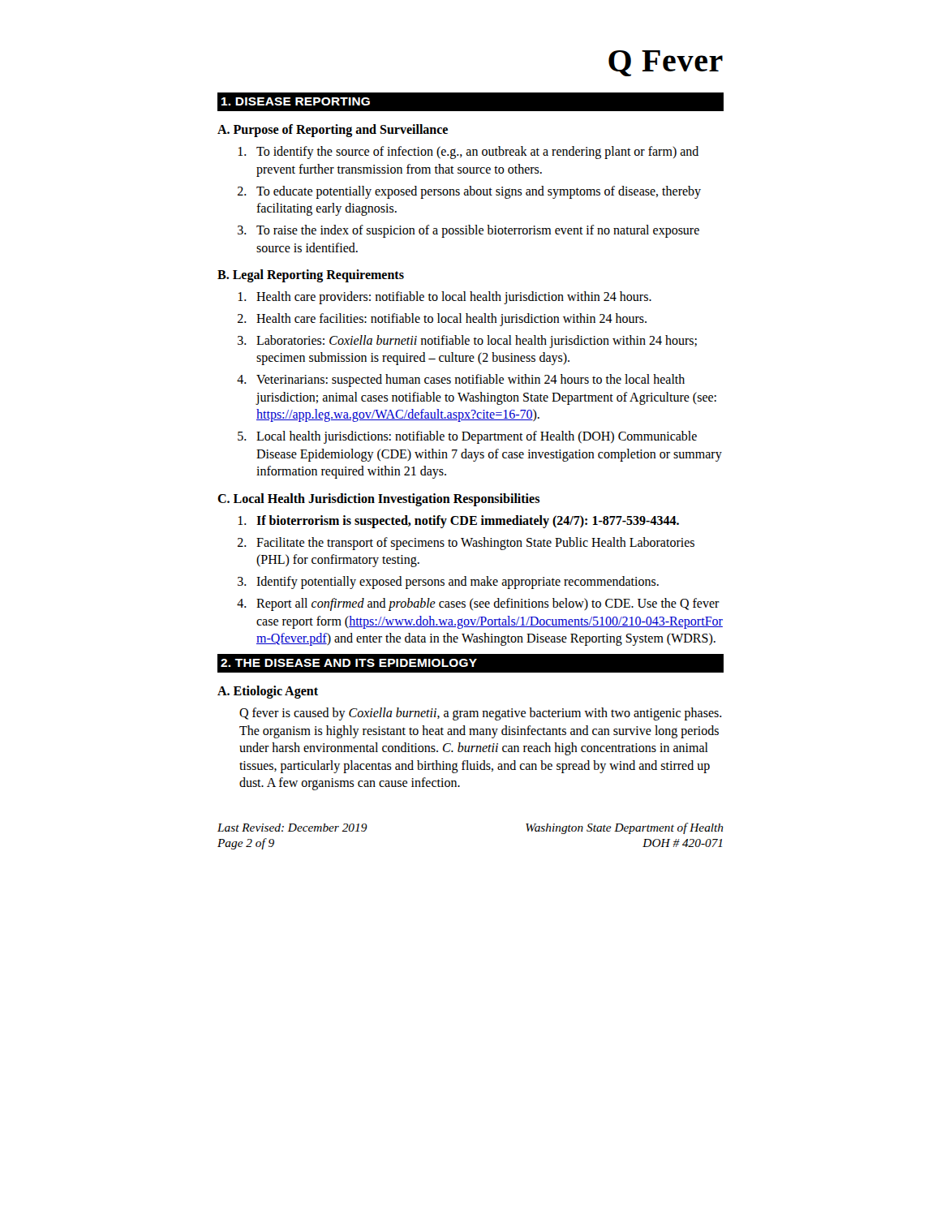Q Fever
1. DISEASE REPORTING
A. Purpose of Reporting and Surveillance
To identify the source of infection (e.g., an outbreak at a rendering plant or farm) and prevent further transmission from that source to others.
To educate potentially exposed persons about signs and symptoms of disease, thereby facilitating early diagnosis.
To raise the index of suspicion of a possible bioterrorism event if no natural exposure source is identified.
B. Legal Reporting Requirements
Health care providers: notifiable to local health jurisdiction within 24 hours.
Health care facilities: notifiable to local health jurisdiction within 24 hours.
Laboratories: Coxiella burnetii notifiable to local health jurisdiction within 24 hours; specimen submission is required – culture (2 business days).
Veterinarians: suspected human cases notifiable within 24 hours to the local health jurisdiction; animal cases notifiable to Washington State Department of Agriculture (see: https://app.leg.wa.gov/WAC/default.aspx?cite=16-70).
Local health jurisdictions: notifiable to Department of Health (DOH) Communicable Disease Epidemiology (CDE) within 7 days of case investigation completion or summary information required within 21 days.
C. Local Health Jurisdiction Investigation Responsibilities
If bioterrorism is suspected, notify CDE immediately (24/7): 1-877-539-4344.
Facilitate the transport of specimens to Washington State Public Health Laboratories (PHL) for confirmatory testing.
Identify potentially exposed persons and make appropriate recommendations.
Report all confirmed and probable cases (see definitions below) to CDE. Use the Q fever case report form (https://www.doh.wa.gov/Portals/1/Documents/5100/210-043-ReportForm-Qfever.pdf) and enter the data in the Washington Disease Reporting System (WDRS).
2. THE DISEASE AND ITS EPIDEMIOLOGY
A. Etiologic Agent
Q fever is caused by Coxiella burnetii, a gram negative bacterium with two antigenic phases. The organism is highly resistant to heat and many disinfectants and can survive long periods under harsh environmental conditions. C. burnetii can reach high concentrations in animal tissues, particularly placentas and birthing fluids, and can be spread by wind and stirred up dust. A few organisms can cause infection.
Last Revised: December 2019
Page 2 of 9
Washington State Department of Health
DOH # 420-071